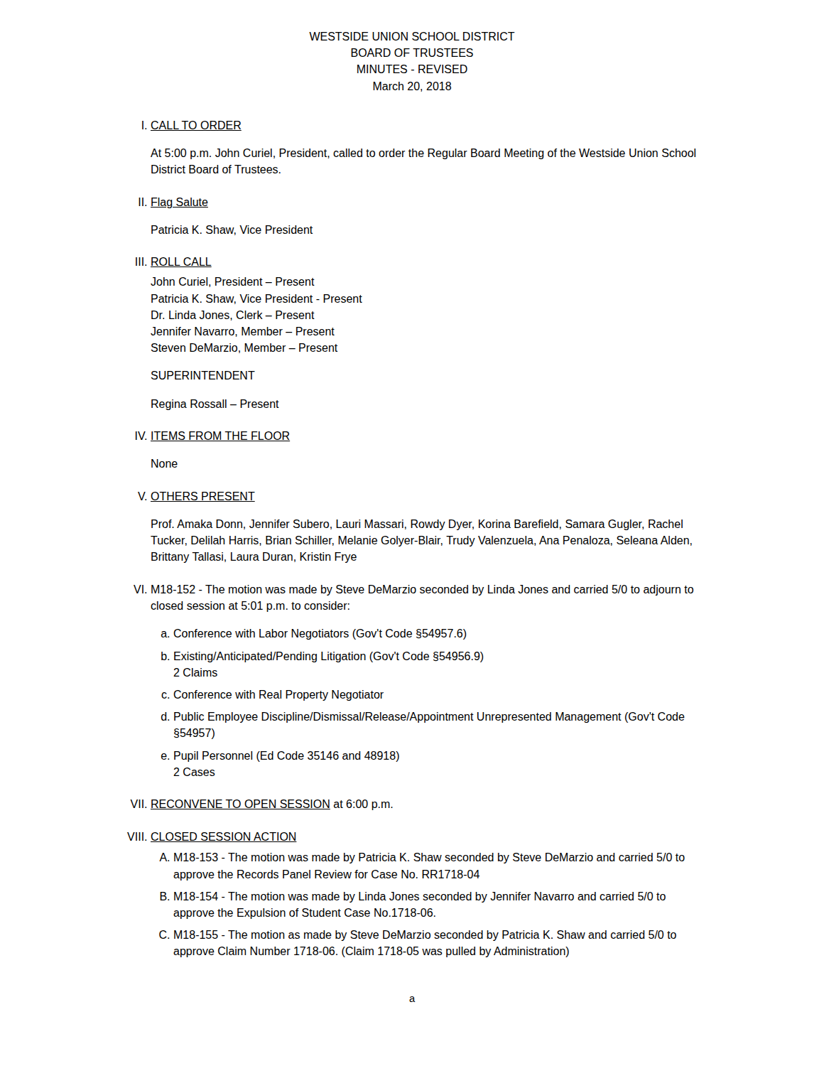WESTSIDE UNION SCHOOL DISTRICT
BOARD OF TRUSTEES
MINUTES - REVISED
March 20, 2018
CALL TO ORDER
At 5:00 p.m. John Curiel, President, called to order the Regular Board Meeting of the Westside Union School District Board of Trustees.
Flag Salute
Patricia K. Shaw, Vice President
ROLL CALL
John Curiel, President – Present
Patricia K. Shaw, Vice President - Present
Dr. Linda Jones, Clerk – Present
Jennifer Navarro, Member – Present
Steven DeMarzio, Member – Present
SUPERINTENDENT
Regina Rossall – Present
ITEMS FROM THE FLOOR
None
OTHERS PRESENT
Prof. Amaka Donn, Jennifer Subero, Lauri Massari, Rowdy Dyer, Korina Barefield, Samara Gugler, Rachel Tucker, Delilah Harris, Brian Schiller, Melanie Golyer-Blair, Trudy Valenzuela, Ana Penaloza, Seleana Alden, Brittany Tallasi, Laura Duran, Kristin Frye
M18-152 - The motion was made by Steve DeMarzio seconded by Linda Jones and carried 5/0 to adjourn to closed session at 5:01 p.m. to consider:
Conference with Labor Negotiators (Gov't Code §54957.6)
Existing/Anticipated/Pending Litigation (Gov't Code §54956.9)
2 Claims
Conference with Real Property Negotiator
Public Employee Discipline/Dismissal/Release/Appointment Unrepresented Management (Gov't Code §54957)
Pupil Personnel (Ed Code 35146 and 48918)
2 Cases
RECONVENE TO OPEN SESSION at 6:00 p.m.
CLOSED SESSION ACTION
M18-153 - The motion was made by Patricia K. Shaw seconded by Steve DeMarzio and carried 5/0 to approve the Records Panel Review for Case No. RR1718-04
M18-154 - The motion was made by Linda Jones seconded by Jennifer Navarro and carried 5/0 to approve the Expulsion of Student Case No.1718-06.
M18-155 - The motion as made by Steve DeMarzio seconded by Patricia K. Shaw and carried 5/0 to approve Claim Number 1718-06. (Claim 1718-05 was pulled by Administration)
a